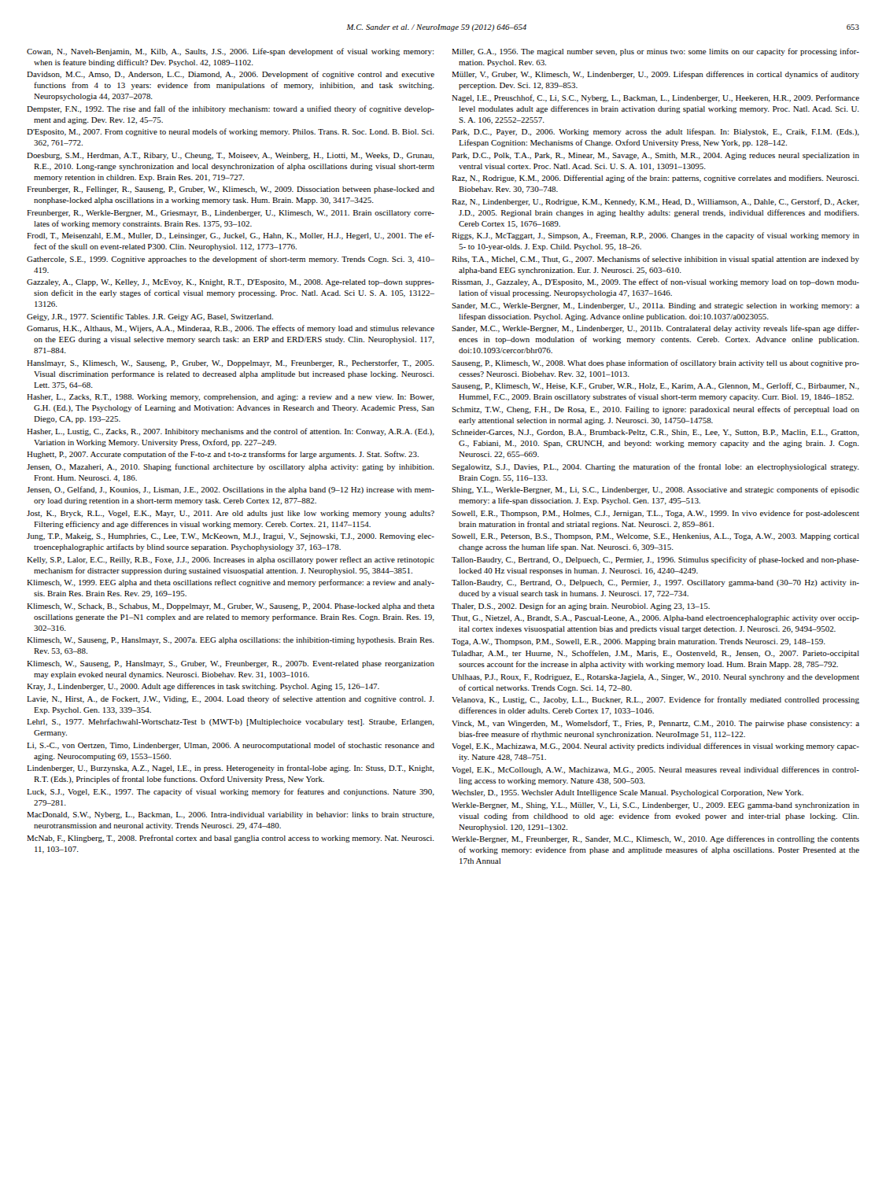653 M.C. Sander et al. / NeuroImage 59 (2012) 646–654
Cowan, N., Naveh-Benjamin, M., Kilb, A., Saults, J.S., 2006. Life-span development of visual working memory: when is feature binding difficult? Dev. Psychol. 42, 1089–1102.
Davidson, M.C., Amso, D., Anderson, L.C., Diamond, A., 2006. Development of cognitive control and executive functions from 4 to 13 years: evidence from manipulations of memory, inhibition, and task switching. Neuropsychologia 44, 2037–2078.
Dempster, F.N., 1992. The rise and fall of the inhibitory mechanism: toward a unified theory of cognitive development and aging. Dev. Rev. 12, 45–75.
D'Esposito, M., 2007. From cognitive to neural models of working memory. Philos. Trans. R. Soc. Lond. B. Biol. Sci. 362, 761–772.
Doesburg, S.M., Herdman, A.T., Ribary, U., Cheung, T., Moiseev, A., Weinberg, H., Liotti, M., Weeks, D., Grunau, R.E., 2010. Long-range synchronization and local desynchronization of alpha oscillations during visual short-term memory retention in children. Exp. Brain Res. 201, 719–727.
Freunberger, R., Fellinger, R., Sauseng, P., Gruber, W., Klimesch, W., 2009. Dissociation between phase-locked and nonphase-locked alpha oscillations in a working memory task. Hum. Brain. Mapp. 30, 3417–3425.
Freunberger, R., Werkle-Bergner, M., Griesmayr, B., Lindenberger, U., Klimesch, W., 2011. Brain oscillatory correlates of working memory constraints. Brain Res. 1375, 93–102.
Frodl, T., Meisenzahl, E.M., Muller, D., Leinsinger, G., Juckel, G., Hahn, K., Moller, H.J., Hegerl, U., 2001. The effect of the skull on event-related P300. Clin. Neurophysiol. 112, 1773–1776.
Gathercole, S.E., 1999. Cognitive approaches to the development of short-term memory. Trends Cogn. Sci. 3, 410–419.
Gazzaley, A., Clapp, W., Kelley, J., McEvoy, K., Knight, R.T., D'Esposito, M., 2008. Age-related top–down suppression deficit in the early stages of cortical visual memory processing. Proc. Natl. Acad. Sci U. S. A. 105, 13122–13126.
Geigy, J.R., 1977. Scientific Tables. J.R. Geigy AG, Basel, Switzerland.
Gomarus, H.K., Althaus, M., Wijers, A.A., Minderaa, R.B., 2006. The effects of memory load and stimulus relevance on the EEG during a visual selective memory search task: an ERP and ERD/ERS study. Clin. Neurophysiol. 117, 871–884.
Hanslmayr, S., Klimesch, W., Sauseng, P., Gruber, W., Doppelmayr, M., Freunberger, R., Pecherstorfer, T., 2005. Visual discrimination performance is related to decreased alpha amplitude but increased phase locking. Neurosci. Lett. 375, 64–68.
Hasher, L., Zacks, R.T., 1988. Working memory, comprehension, and aging: a review and a new view. In: Bower, G.H. (Ed.), The Psychology of Learning and Motivation: Advances in Research and Theory. Academic Press, San Diego, CA, pp. 193–225.
Hasher, L., Lustig, C., Zacks, R., 2007. Inhibitory mechanisms and the control of attention. In: Conway, A.R.A. (Ed.), Variation in Working Memory. University Press, Oxford, pp. 227–249.
Hughett, P., 2007. Accurate computation of the F-to-z and t-to-z transforms for large arguments. J. Stat. Softw. 23.
Jensen, O., Mazaheri, A., 2010. Shaping functional architecture by oscillatory alpha activity: gating by inhibition. Front. Hum. Neurosci. 4, 186.
Jensen, O., Gelfand, J., Kounios, J., Lisman, J.E., 2002. Oscillations in the alpha band (9–12 Hz) increase with memory load during retention in a short-term memory task. Cereb Cortex 12, 877–882.
Jost, K., Bryck, R.L., Vogel, E.K., Mayr, U., 2011. Are old adults just like low working memory young adults? Filtering efficiency and age differences in visual working memory. Cereb. Cortex. 21, 1147–1154.
Jung, T.P., Makeig, S., Humphries, C., Lee, T.W., McKeown, M.J., Iragui, V., Sejnowski, T.J., 2000. Removing electroencephalographic artifacts by blind source separation. Psychophysiology 37, 163–178.
Kelly, S.P., Lalor, E.C., Reilly, R.B., Foxe, J.J., 2006. Increases in alpha oscillatory power reflect an active retinotopic mechanism for distracter suppression during sustained visuospatial attention. J. Neurophysiol. 95, 3844–3851.
Klimesch, W., 1999. EEG alpha and theta oscillations reflect cognitive and memory performance: a review and analysis. Brain Res. Brain Res. Rev. 29, 169–195.
Klimesch, W., Schack, B., Schabus, M., Doppelmayr, M., Gruber, W., Sauseng, P., 2004. Phase-locked alpha and theta oscillations generate the P1–N1 complex and are related to memory performance. Brain Res. Cogn. Brain. Res. 19, 302–316.
Klimesch, W., Sauseng, P., Hanslmayr, S., 2007a. EEG alpha oscillations: the inhibition-timing hypothesis. Brain Res. Rev. 53, 63–88.
Klimesch, W., Sauseng, P., Hanslmayr, S., Gruber, W., Freunberger, R., 2007b. Event-related phase reorganization may explain evoked neural dynamics. Neurosci. Biobehav. Rev. 31, 1003–1016.
Kray, J., Lindenberger, U., 2000. Adult age differences in task switching. Psychol. Aging 15, 126–147.
Lavie, N., Hirst, A., de Fockert, J.W., Viding, E., 2004. Load theory of selective attention and cognitive control. J. Exp. Psychol. Gen. 133, 339–354.
Lehrl, S., 1977. Mehrfachwahl-Wortschatz-Test b (MWT-b) [Multiplechoice vocabulary test]. Straube, Erlangen, Germany.
Li, S.-C., von Oertzen, Timo, Lindenberger, Ulman, 2006. A neurocomputational model of stochastic resonance and aging. Neurocomputing 69, 1553–1560.
Lindenberger, U., Burzynska, A.Z., Nagel, I.E., in press. Heterogeneity in frontal-lobe aging. In: Stuss, D.T., Knight, R.T. (Eds.), Principles of frontal lobe functions. Oxford University Press, New York.
Luck, S.J., Vogel, E.K., 1997. The capacity of visual working memory for features and conjunctions. Nature 390, 279–281.
MacDonald, S.W., Nyberg, L., Backman, L., 2006. Intra-individual variability in behavior: links to brain structure, neurotransmission and neuronal activity. Trends Neurosci. 29, 474–480.
McNab, F., Klingberg, T., 2008. Prefrontal cortex and basal ganglia control access to working memory. Nat. Neurosci. 11, 103–107.
Miller, G.A., 1956. The magical number seven, plus or minus two: some limits on our capacity for processing information. Psychol. Rev. 63.
Müller, V., Gruber, W., Klimesch, W., Lindenberger, U., 2009. Lifespan differences in cortical dynamics of auditory perception. Dev. Sci. 12, 839–853.
Nagel, I.E., Preuschhof, C., Li, S.C., Nyberg, L., Backman, L., Lindenberger, U., Heekeren, H.R., 2009. Performance level modulates adult age differences in brain activation during spatial working memory. Proc. Natl. Acad. Sci. U. S. A. 106, 22552–22557.
Park, D.C., Payer, D., 2006. Working memory across the adult lifespan. In: Bialystok, E., Craik, F.I.M. (Eds.), Lifespan Cognition: Mechanisms of Change. Oxford University Press, New York, pp. 128–142.
Park, D.C., Polk, T.A., Park, R., Minear, M., Savage, A., Smith, M.R., 2004. Aging reduces neural specialization in ventral visual cortex. Proc. Natl. Acad. Sci. U. S. A. 101, 13091–13095.
Raz, N., Rodrigue, K.M., 2006. Differential aging of the brain: patterns, cognitive correlates and modifiers. Neurosci. Biobehav. Rev. 30, 730–748.
Raz, N., Lindenberger, U., Rodrigue, K.M., Kennedy, K.M., Head, D., Williamson, A., Dahle, C., Gerstorf, D., Acker, J.D., 2005. Regional brain changes in aging healthy adults: general trends, individual differences and modifiers. Cereb Cortex 15, 1676–1689.
Riggs, K.J., McTaggart, J., Simpson, A., Freeman, R.P., 2006. Changes in the capacity of visual working memory in 5- to 10-year-olds. J. Exp. Child. Psychol. 95, 18–26.
Rihs, T.A., Michel, C.M., Thut, G., 2007. Mechanisms of selective inhibition in visual spatial attention are indexed by alpha-band EEG synchronization. Eur. J. Neurosci. 25, 603–610.
Rissman, J., Gazzaley, A., D'Esposito, M., 2009. The effect of non-visual working memory load on top–down modulation of visual processing. Neuropsychologia 47, 1637–1646.
Sander, M.C., Werkle-Bergner, M., Lindenberger, U., 2011a. Binding and strategic selection in working memory: a lifespan dissociation. Psychol. Aging. Advance online publication. doi:10.1037/a0023055.
Sander, M.C., Werkle-Bergner, M., Lindenberger, U., 2011b. Contralateral delay activity reveals life-span age differences in top–down modulation of working memory contents. Cereb. Cortex. Advance online publication. doi:10.1093/cercor/bhr076.
Sauseng, P., Klimesch, W., 2008. What does phase information of oscillatory brain activity tell us about cognitive processes? Neurosci. Biobehav. Rev. 32, 1001–1013.
Sauseng, P., Klimesch, W., Heise, K.F., Gruber, W.R., Holz, E., Karim, A.A., Glennon, M., Gerloff, C., Birbaumer, N., Hummel, F.C., 2009. Brain oscillatory substrates of visual short-term memory capacity. Curr. Biol. 19, 1846–1852.
Schmitz, T.W., Cheng, F.H., De Rosa, E., 2010. Failing to ignore: paradoxical neural effects of perceptual load on early attentional selection in normal aging. J. Neurosci. 30, 14750–14758.
Schneider-Garces, N.J., Gordon, B.A., Brumback-Peltz, C.R., Shin, E., Lee, Y., Sutton, B.P., Maclin, E.L., Gratton, G., Fabiani, M., 2010. Span, CRUNCH, and beyond: working memory capacity and the aging brain. J. Cogn. Neurosci. 22, 655–669.
Segalowitz, S.J., Davies, P.L., 2004. Charting the maturation of the frontal lobe: an electrophysiological strategy. Brain Cogn. 55, 116–133.
Shing, Y.L., Werkle-Bergner, M., Li, S.C., Lindenberger, U., 2008. Associative and strategic components of episodic memory: a life-span dissociation. J. Exp. Psychol. Gen. 137, 495–513.
Sowell, E.R., Thompson, P.M., Holmes, C.J., Jernigan, T.L., Toga, A.W., 1999. In vivo evidence for post-adolescent brain maturation in frontal and striatal regions. Nat. Neurosci. 2, 859–861.
Sowell, E.R., Peterson, B.S., Thompson, P.M., Welcome, S.E., Henkenius, A.L., Toga, A.W., 2003. Mapping cortical change across the human life span. Nat. Neurosci. 6, 309–315.
Tallon-Baudry, C., Bertrand, O., Delpuech, C., Permier, J., 1996. Stimulus specificity of phase-locked and non-phase-locked 40 Hz visual responses in human. J. Neurosci. 16, 4240–4249.
Tallon-Baudry, C., Bertrand, O., Delpuech, C., Permier, J., 1997. Oscillatory gamma-band (30–70 Hz) activity induced by a visual search task in humans. J. Neurosci. 17, 722–734.
Thaler, D.S., 2002. Design for an aging brain. Neurobiol. Aging 23, 13–15.
Thut, G., Nietzel, A., Brandt, S.A., Pascual-Leone, A., 2006. Alpha-band electroencephalographic activity over occipital cortex indexes visuospatial attention bias and predicts visual target detection. J. Neurosci. 26, 9494–9502.
Toga, A.W., Thompson, P.M., Sowell, E.R., 2006. Mapping brain maturation. Trends Neurosci. 29, 148–159.
Tuladhar, A.M., ter Huurne, N., Schoffelen, J.M., Maris, E., Oostenveld, R., Jensen, O., 2007. Parieto-occipital sources account for the increase in alpha activity with working memory load. Hum. Brain Mapp. 28, 785–792.
Uhlhaas, P.J., Roux, F., Rodriguez, E., Rotarska-Jagiela, A., Singer, W., 2010. Neural synchrony and the development of cortical networks. Trends Cogn. Sci. 14, 72–80.
Velanova, K., Lustig, C., Jacoby, L.L., Buckner, R.L., 2007. Evidence for frontally mediated controlled processing differences in older adults. Cereb Cortex 17, 1033–1046.
Vinck, M., van Wingerden, M., Womelsdorf, T., Fries, P., Pennartz, C.M., 2010. The pairwise phase consistency: a bias-free measure of rhythmic neuronal synchronization. NeuroImage 51, 112–122.
Vogel, E.K., Machizawa, M.G., 2004. Neural activity predicts individual differences in visual working memory capacity. Nature 428, 748–751.
Vogel, E.K., McCollough, A.W., Machizawa, M.G., 2005. Neural measures reveal individual differences in controlling access to working memory. Nature 438, 500–503.
Wechsler, D., 1955. Wechsler Adult Intelligence Scale Manual. Psychological Corporation, New York.
Werkle-Bergner, M., Shing, Y.L., Müller, V., Li, S.C., Lindenberger, U., 2009. EEG gamma-band synchronization in visual coding from childhood to old age: evidence from evoked power and inter-trial phase locking. Clin. Neurophysiol. 120, 1291–1302.
Werkle-Bergner, M., Freunberger, R., Sander, M.C., Klimesch, W., 2010. Age differences in controlling the contents of working memory: evidence from phase and amplitude measures of alpha oscillations. Poster Presented at the 17th Annual